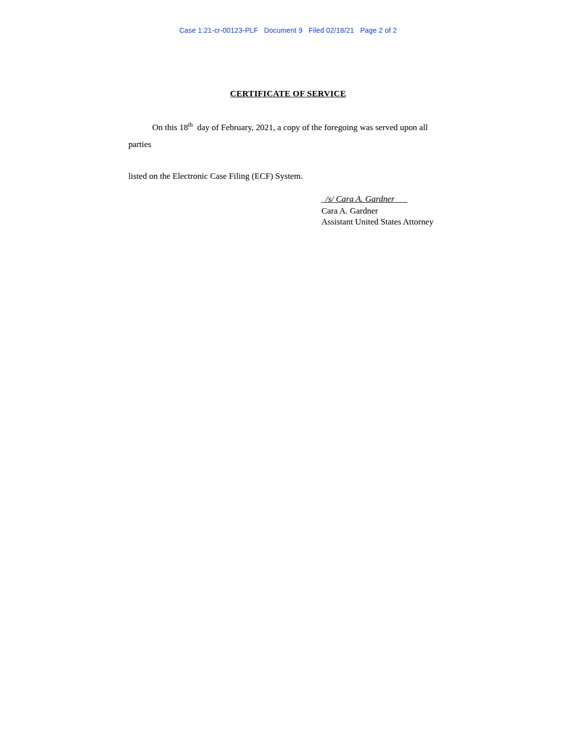Case 1:21-cr-00123-PLF Document 9 Filed 02/18/21 Page 2 of 2
CERTIFICATE OF SERVICE
On this 18th day of February, 2021, a copy of the foregoing was served upon all parties
listed on the Electronic Case Filing (ECF) System.
/s/ Cara A. Gardner Cara A. Gardner Assistant United States Attorney